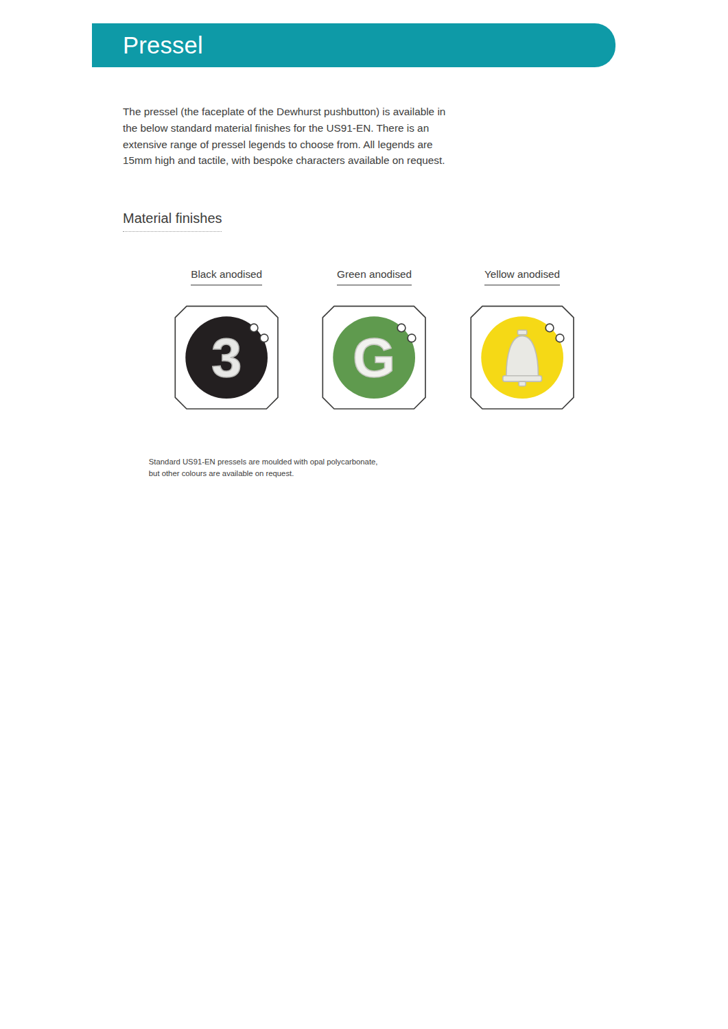Pressel
The pressel (the faceplate of the Dewhurst pushbutton) is available in the below standard material finishes for the US91-EN. There is an extensive range of pressel legends to choose from. All legends are 15mm high and tactile, with bespoke characters available on request.
Material finishes
Black anodised
3
Green anodised
G
Yellow anodised
Standard US91-EN pressels are moulded with opal polycarbonate,
but other colours are available on request.